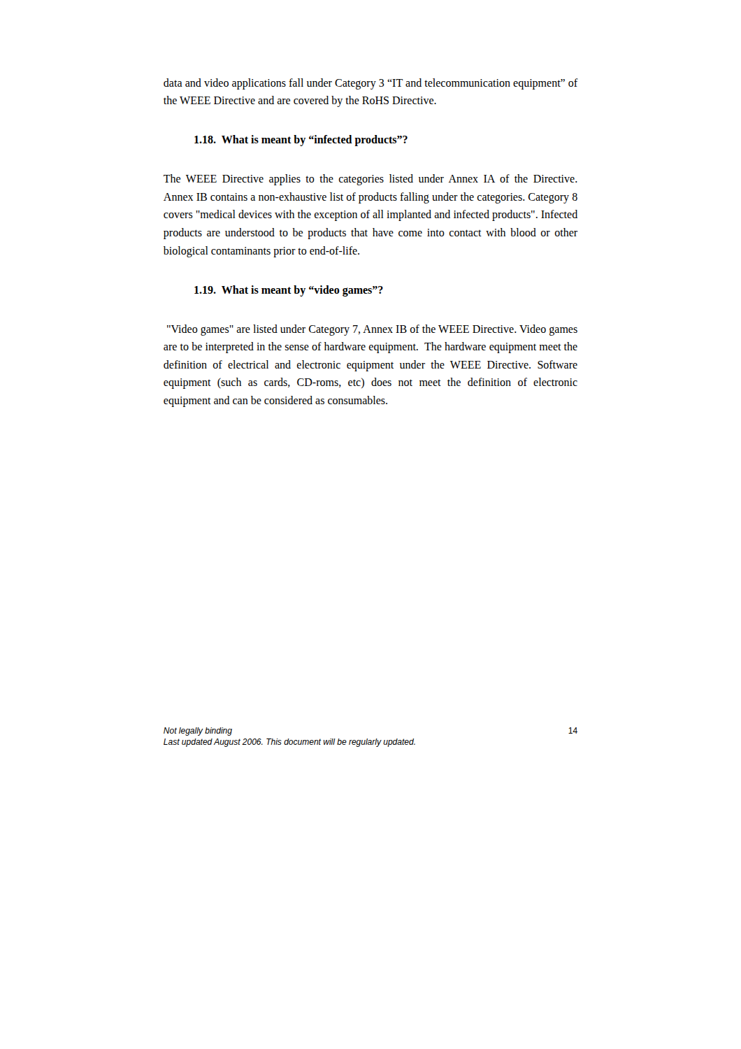data and video applications fall under Category 3 “IT and telecommunication equipment” of the WEEE Directive and are covered by the RoHS Directive.
1.18. What is meant by “infected products”?
The WEEE Directive applies to the categories listed under Annex IA of the Directive. Annex IB contains a non-exhaustive list of products falling under the categories. Category 8 covers "medical devices with the exception of all implanted and infected products". Infected products are understood to be products that have come into contact with blood or other biological contaminants prior to end-of-life.
1.19. What is meant by “video games”?
"Video games" are listed under Category 7, Annex IB of the WEEE Directive. Video games are to be interpreted in the sense of hardware equipment. The hardware equipment meet the definition of electrical and electronic equipment under the WEEE Directive. Software equipment (such as cards, CD-roms, etc) does not meet the definition of electronic equipment and can be considered as consumables.
Not legally binding
Last updated August 2006. This document will be regularly updated.
14